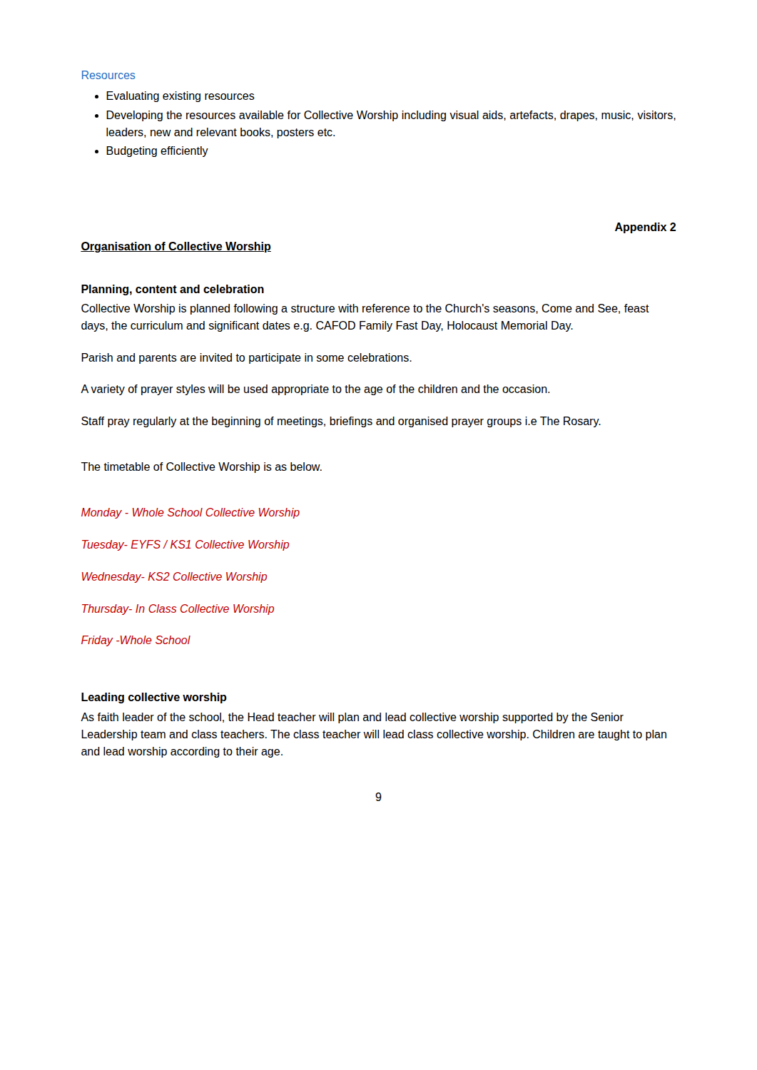Resources
Evaluating existing resources
Developing the resources available for Collective Worship including visual aids, artefacts, drapes, music, visitors, leaders, new and relevant books, posters etc.
Budgeting efficiently
Appendix 2
Organisation of Collective Worship
Planning, content and celebration
Collective Worship is planned following a structure with reference to the Church's seasons, Come and See, feast days, the curriculum and significant dates e.g. CAFOD Family Fast Day, Holocaust Memorial Day.
Parish and parents are invited to participate in some celebrations.
A variety of prayer styles will be used appropriate to the age of the children and the occasion.
Staff pray regularly at the beginning of meetings, briefings and organised prayer groups i.e The Rosary.
The timetable of Collective Worship is as below.
Monday - Whole School Collective Worship
Tuesday- EYFS / KS1 Collective Worship
Wednesday- KS2 Collective Worship
Thursday- In Class Collective Worship
Friday -Whole School
Leading collective worship
As faith leader of the school, the Head teacher will plan and lead collective worship supported by the Senior Leadership team and class teachers. The class teacher will lead class collective worship. Children are taught to plan and lead worship according to their age.
9